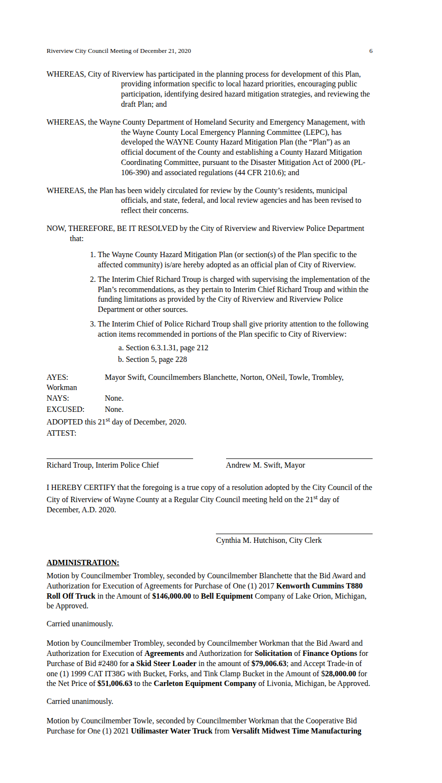Riverview City Council Meeting of December 21, 2020
6
WHEREAS, City of Riverview has participated in the planning process for development of this Plan, providing information specific to local hazard priorities, encouraging public participation, identifying desired hazard mitigation strategies, and reviewing the draft Plan; and
WHEREAS, the Wayne County Department of Homeland Security and Emergency Management, with the Wayne County Local Emergency Planning Committee (LEPC), has developed the WAYNE County Hazard Mitigation Plan (the “Plan”) as an official document of the County and establishing a County Hazard Mitigation Coordinating Committee, pursuant to the Disaster Mitigation Act of 2000 (PL-106-390) and associated regulations (44 CFR 210.6); and
WHEREAS, the Plan has been widely circulated for review by the County’s residents, municipal officials, and state, federal, and local review agencies and has been revised to reflect their concerns.
NOW, THEREFORE, BE IT RESOLVED by the City of Riverview and Riverview Police Department that:
The Wayne County Hazard Mitigation Plan (or section(s) of the Plan specific to the affected community) is/are hereby adopted as an official plan of City of Riverview.
The Interim Chief Richard Troup is charged with supervising the implementation of the Plan’s recommendations, as they pertain to Interim Chief Richard Troup and within the funding limitations as provided by the City of Riverview and Riverview Police Department or other sources.
The Interim Chief of Police Richard Troup shall give priority attention to the following action items recommended in portions of the Plan specific to City of Riverview:
Section 6.3.1.31, page 212
Section 5, page 228
AYES: Mayor Swift, Councilmembers Blanchette, Norton, ONeil, Towle, Trombley, Workman
NAYS: None.
EXCUSED: None.
ADOPTED this 21st day of December, 2020.
ATTEST:
Richard Troup, Interim Police Chief
Andrew M. Swift, Mayor
I HEREBY CERTIFY that the foregoing is a true copy of a resolution adopted by the City Council of the City of Riverview of Wayne County at a Regular City Council meeting held on the 21st day of December, A.D. 2020.
Cynthia M. Hutchison, City Clerk
ADMINISTRATION:
Motion by Councilmember Trombley, seconded by Councilmember Blanchette that the Bid Award and Authorization for Execution of Agreements for Purchase of One (1) 2017 Kenworth Cummins T880 Roll Off Truck in the Amount of $146,000.00 to Bell Equipment Company of Lake Orion, Michigan, be Approved.
Carried unanimously.
Motion by Councilmember Trombley, seconded by Councilmember Workman that the Bid Award and Authorization for Execution of Agreements and Authorization for Solicitation of Finance Options for Purchase of Bid #2480 for a Skid Steer Loader in the amount of $79,006.63; and Accept Trade-in of one (1) 1999 CAT IT38G with Bucket, Forks, and Tink Clamp Bucket in the Amount of $28,000.00 for the Net Price of $51,006.63 to the Carleton Equipment Company of Livonia, Michigan, be Approved.
Carried unanimously.
Motion by Councilmember Towle, seconded by Councilmember Workman that the Cooperative Bid Purchase for One (1) 2021 Utilimaster Water Truck from Versalift Midwest Time Manufacturing